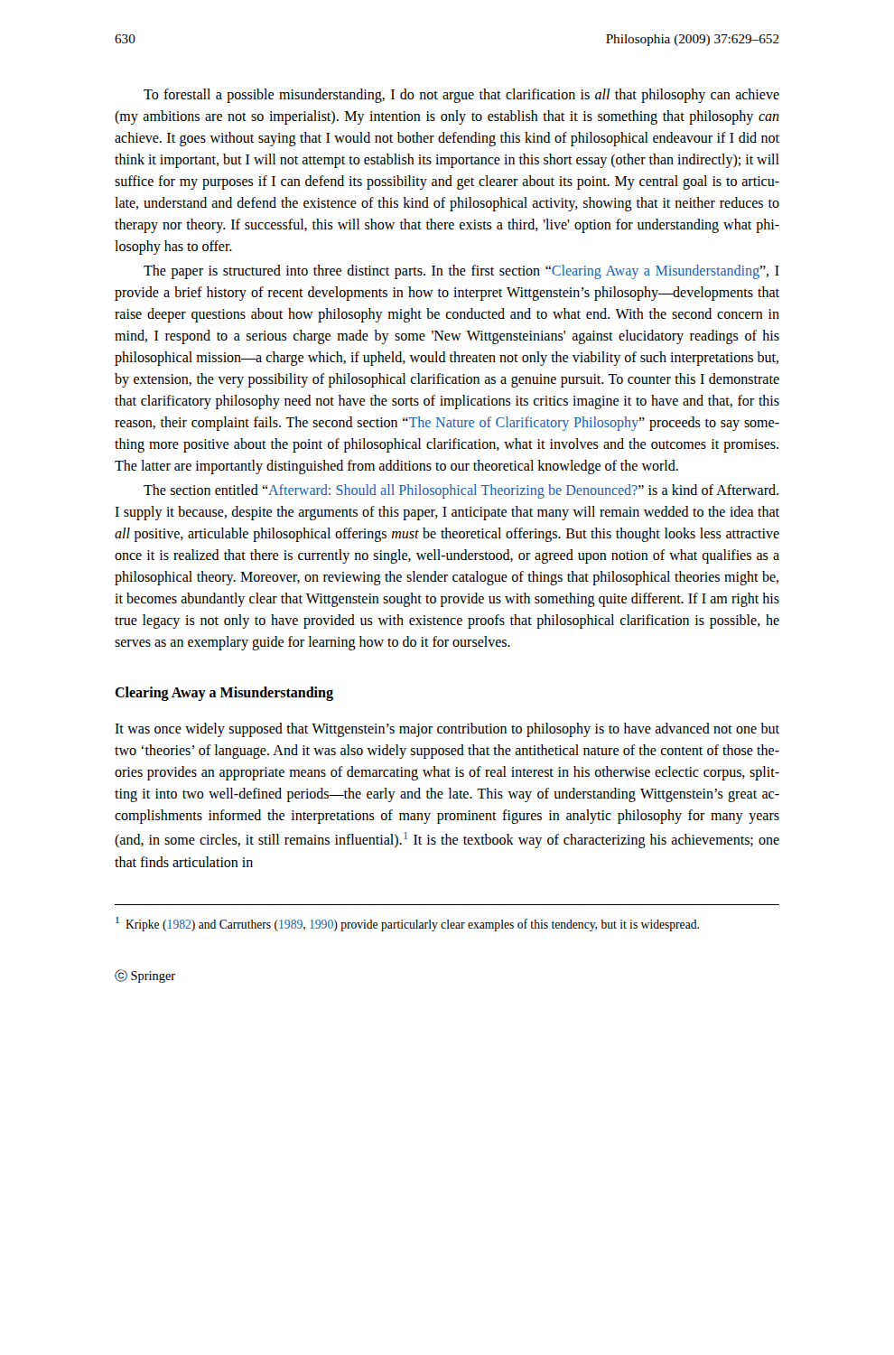630 Philosophia (2009) 37:629–652
To forestall a possible misunderstanding, I do not argue that clarification is all that philosophy can achieve (my ambitions are not so imperialist). My intention is only to establish that it is something that philosophy can achieve. It goes without saying that I would not bother defending this kind of philosophical endeavour if I did not think it important, but I will not attempt to establish its importance in this short essay (other than indirectly); it will suffice for my purposes if I can defend its possibility and get clearer about its point. My central goal is to articulate, understand and defend the existence of this kind of philosophical activity, showing that it neither reduces to therapy nor theory. If successful, this will show that there exists a third, 'live' option for understanding what philosophy has to offer.
The paper is structured into three distinct parts. In the first section “Clearing Away a Misunderstanding”, I provide a brief history of recent developments in how to interpret Wittgenstein’s philosophy—developments that raise deeper questions about how philosophy might be conducted and to what end. With the second concern in mind, I respond to a serious charge made by some 'New Wittgensteinians' against elucidatory readings of his philosophical mission—a charge which, if upheld, would threaten not only the viability of such interpretations but, by extension, the very possibility of philosophical clarification as a genuine pursuit. To counter this I demonstrate that clarificatory philosophy need not have the sorts of implications its critics imagine it to have and that, for this reason, their complaint fails. The second section “The Nature of Clarificatory Philosophy” proceeds to say something more positive about the point of philosophical clarification, what it involves and the outcomes it promises. The latter are importantly distinguished from additions to our theoretical knowledge of the world.
The section entitled “Afterward: Should all Philosophical Theorizing be Denounced?” is a kind of Afterward. I supply it because, despite the arguments of this paper, I anticipate that many will remain wedded to the idea that all positive, articulable philosophical offerings must be theoretical offerings. But this thought looks less attractive once it is realized that there is currently no single, well-understood, or agreed upon notion of what qualifies as a philosophical theory. Moreover, on reviewing the slender catalogue of things that philosophical theories might be, it becomes abundantly clear that Wittgenstein sought to provide us with something quite different. If I am right his true legacy is not only to have provided us with existence proofs that philosophical clarification is possible, he serves as an exemplary guide for learning how to do it for ourselves.
Clearing Away a Misunderstanding
It was once widely supposed that Wittgenstein’s major contribution to philosophy is to have advanced not one but two ‘theories’ of language. And it was also widely supposed that the antithetical nature of the content of those theories provides an appropriate means of demarcating what is of real interest in his otherwise eclectic corpus, splitting it into two well-defined periods—the early and the late. This way of understanding Wittgenstein’s great accomplishments informed the interpretations of many prominent figures in analytic philosophy for many years (and, in some circles, it still remains influential).1 It is the textbook way of characterizing his achievements; one that finds articulation in
1 Kripke (1982) and Carruthers (1989, 1990) provide particularly clear examples of this tendency, but it is widespread.
ⓒ Springer